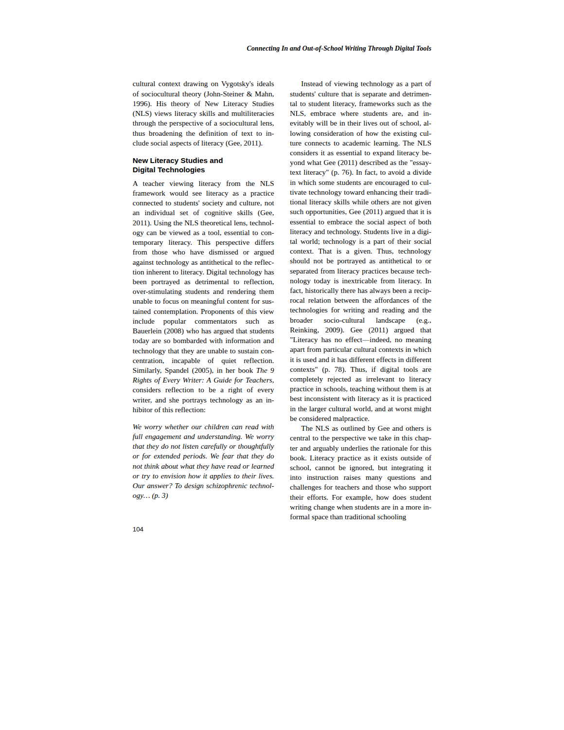Connecting In and Out-of-School Writing Through Digital Tools
cultural context drawing on Vygotsky's ideals of sociocultural theory (John-Steiner & Mahn, 1996). His theory of New Literacy Studies (NLS) views literacy skills and multiliteracies through the perspective of a sociocultural lens, thus broadening the definition of text to include social aspects of literacy (Gee, 2011).
New Literacy Studies and
Digital Technologies
A teacher viewing literacy from the NLS framework would see literacy as a practice connected to students' society and culture, not an individual set of cognitive skills (Gee, 2011). Using the NLS theoretical lens, technology can be viewed as a tool, essential to contemporary literacy. This perspective differs from those who have dismissed or argued against technology as antithetical to the reflection inherent to literacy. Digital technology has been portrayed as detrimental to reflection, over-stimulating students and rendering them unable to focus on meaningful content for sustained contemplation. Proponents of this view include popular commentators such as Bauerlein (2008) who has argued that students today are so bombarded with information and technology that they are unable to sustain concentration, incapable of quiet reflection. Similarly, Spandel (2005), in her book The 9 Rights of Every Writer: A Guide for Teachers, considers reflection to be a right of every writer, and she portrays technology as an inhibitor of this reflection:
We worry whether our children can read with full engagement and understanding. We worry that they do not listen carefully or thoughtfully or for extended periods. We fear that they do not think about what they have read or learned or try to envision how it applies to their lives. Our answer? To design schizophrenic technology… (p. 3)
Instead of viewing technology as a part of students' culture that is separate and detrimental to student literacy, frameworks such as the NLS, embrace where students are, and inevitably will be in their lives out of school, allowing consideration of how the existing culture connects to academic learning. The NLS considers it as essential to expand literacy beyond what Gee (2011) described as the "essay-text literacy" (p. 76). In fact, to avoid a divide in which some students are encouraged to cultivate technology toward enhancing their traditional literacy skills while others are not given such opportunities, Gee (2011) argued that it is essential to embrace the social aspect of both literacy and technology. Students live in a digital world; technology is a part of their social context. That is a given. Thus, technology should not be portrayed as antithetical to or separated from literacy practices because technology today is inextricable from literacy. In fact, historically there has always been a reciprocal relation between the affordances of the technologies for writing and reading and the broader socio-cultural landscape (e.g., Reinking, 2009). Gee (2011) argued that "Literacy has no effect—indeed, no meaning apart from particular cultural contexts in which it is used and it has different effects in different contexts" (p. 78). Thus, if digital tools are completely rejected as irrelevant to literacy practice in schools, teaching without them is at best inconsistent with literacy as it is practiced in the larger cultural world, and at worst might be considered malpractice.
The NLS as outlined by Gee and others is central to the perspective we take in this chapter and arguably underlies the rationale for this book. Literacy practice as it exists outside of school, cannot be ignored, but integrating it into instruction raises many questions and challenges for teachers and those who support their efforts. For example, how does student writing change when students are in a more informal space than traditional schooling
104